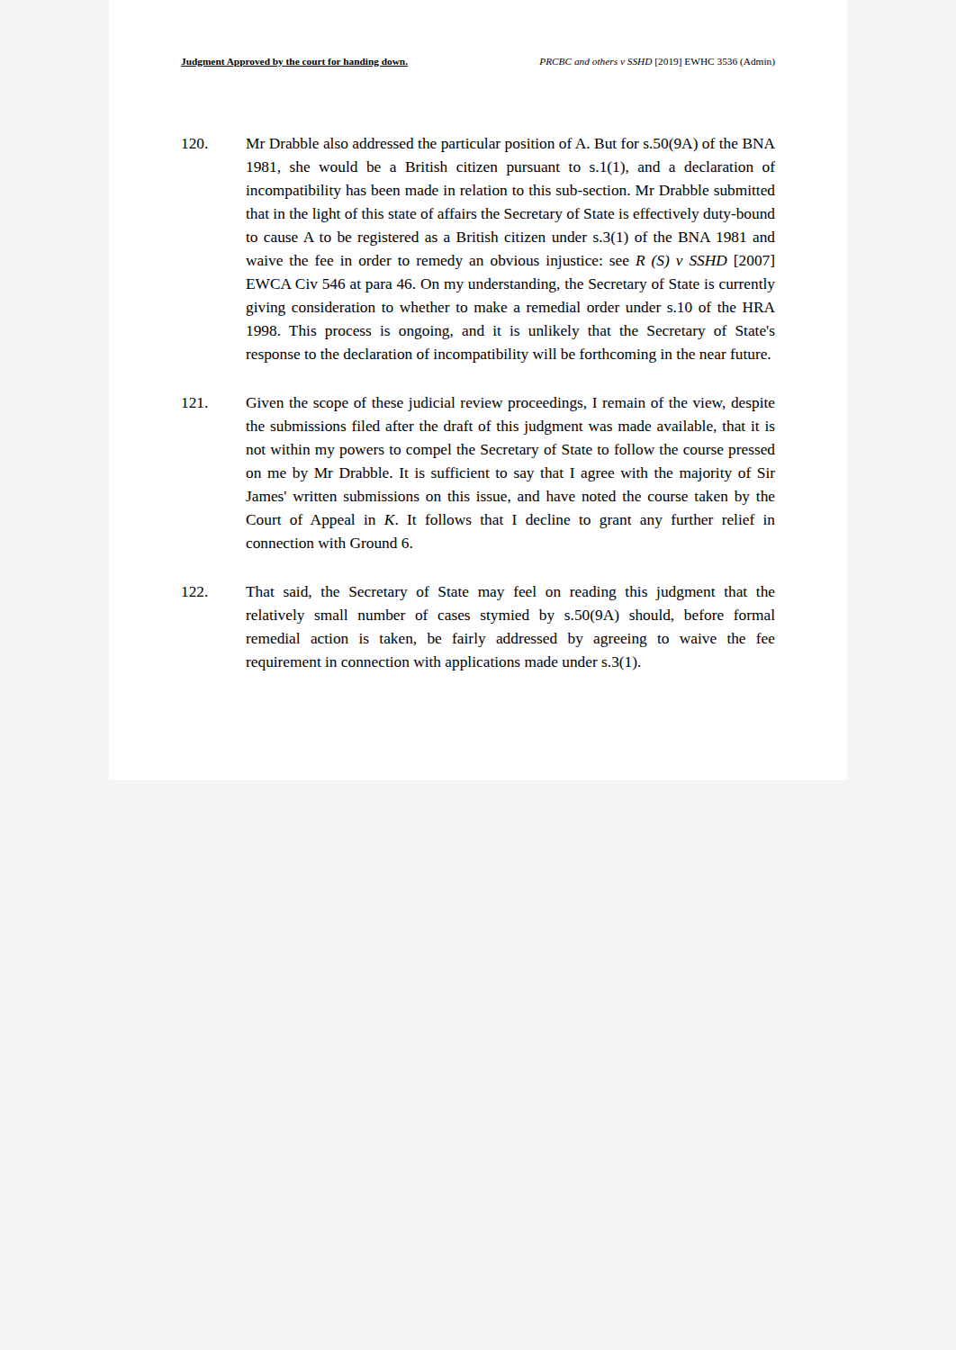Judgment Approved by the court for handing down. PRCBC and others v SSHD [2019] EWHC 3536 (Admin)
Mr Drabble also addressed the particular position of A. But for s.50(9A) of the BNA 1981, she would be a British citizen pursuant to s.1(1), and a declaration of incompatibility has been made in relation to this sub-section. Mr Drabble submitted that in the light of this state of affairs the Secretary of State is effectively duty-bound to cause A to be registered as a British citizen under s.3(1) of the BNA 1981 and waive the fee in order to remedy an obvious injustice: see R (S) v SSHD [2007] EWCA Civ 546 at para 46. On my understanding, the Secretary of State is currently giving consideration to whether to make a remedial order under s.10 of the HRA 1998. This process is ongoing, and it is unlikely that the Secretary of State's response to the declaration of incompatibility will be forthcoming in the near future.
Given the scope of these judicial review proceedings, I remain of the view, despite the submissions filed after the draft of this judgment was made available, that it is not within my powers to compel the Secretary of State to follow the course pressed on me by Mr Drabble. It is sufficient to say that I agree with the majority of Sir James' written submissions on this issue, and have noted the course taken by the Court of Appeal in K. It follows that I decline to grant any further relief in connection with Ground 6.
That said, the Secretary of State may feel on reading this judgment that the relatively small number of cases stymied by s.50(9A) should, before formal remedial action is taken, be fairly addressed by agreeing to waive the fee requirement in connection with applications made under s.3(1).